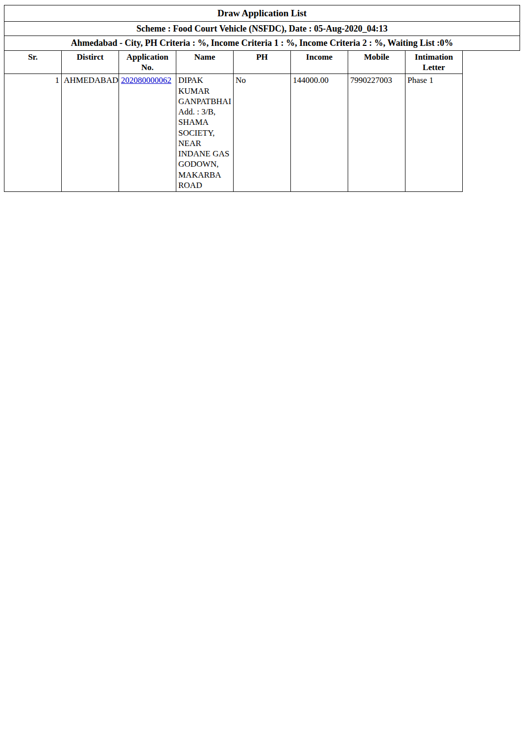| Draw Application List |
| --- |
| Scheme : Food Court Vehicle (NSFDC), Date : 05-Aug-2020_04:13 |
| Ahmedabad - City, PH Criteria : %, Income Criteria 1 : %, Income Criteria 2 : %, Waiting List :0% |
| Sr. | Distirct | Application No. | Name | PH | Income | Mobile | Intimation Letter |
| 1 | AHMEDABAD | 202080000062 | DIPAK KUMAR GANPATBHAI Add. : 3/B, SHAMA SOCIETY, NEAR INDANE GAS GODOWN, MAKARBA ROAD | No | 144000.00 | 7990227003 | Phase 1 |